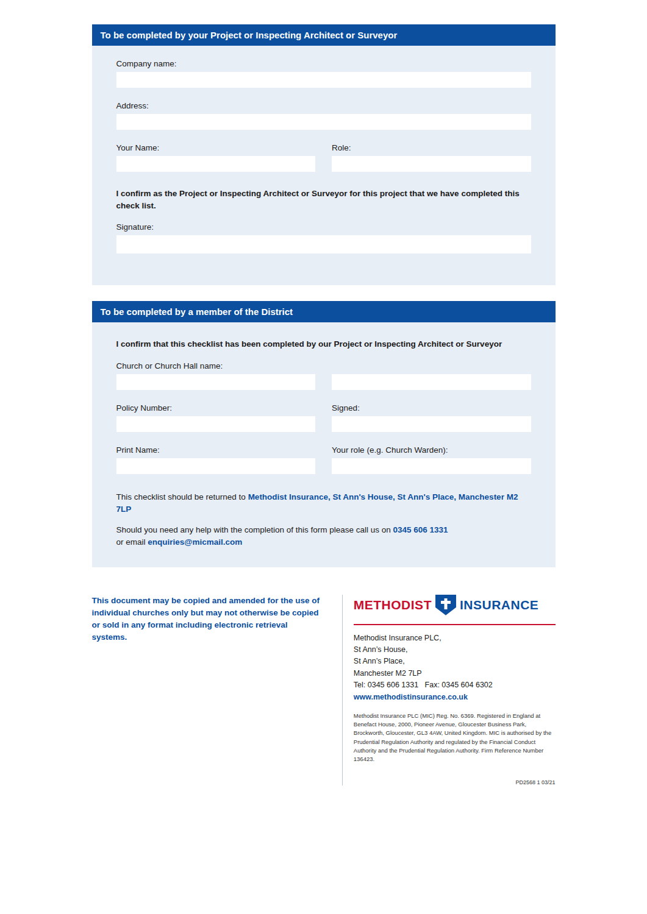To be completed by your Project or Inspecting Architect or Surveyor
Company name:
Address:
Your Name:
Role:
I confirm as the Project or Inspecting Architect or Surveyor for this project that we have completed this check list.
Signature:
To be completed by a member of the District
I confirm that this checklist has been completed by our Project or Inspecting Architect or Surveyor
Church or Church Hall name:
Policy Number:
Signed:
Print Name:
Your role (e.g. Church Warden):
This checklist should be returned to Methodist Insurance, St Ann's House, St Ann's Place, Manchester M2 7LP
Should you need any help with the completion of this form please call us on 0345 606 1331
or email enquiries@micmail.com
This document may be copied and amended for the use of individual churches only but may not otherwise be copied or sold in any format including electronic retrieval systems.
METHODIST INSURANCE
Methodist Insurance PLC,
St Ann’s House,
St Ann’s Place,
Manchester M2 7LP
Tel: 0345 606 1331 Fax: 0345 604 6302
www.methodistinsurance.co.uk
Methodist Insurance PLC (MIC) Reg. No. 6369. Registered in England at Benefact House, 2000, Pioneer Avenue, Gloucester Business Park, Brockworth, Gloucester, GL3 4AW, United Kingdom. MIC is authorised by the Prudential Regulation Authority and regulated by the Financial Conduct Authority and the Prudential Regulation Authority. Firm Reference Number 136423.
PD2568 1 03/21